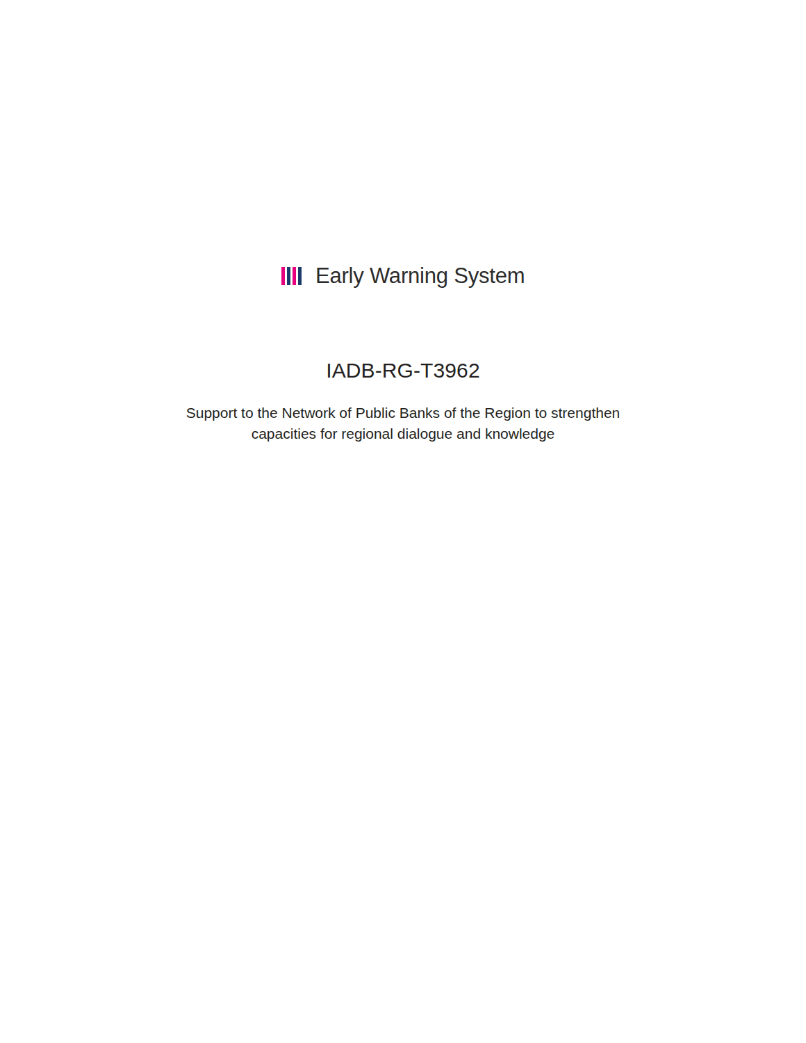Early Warning System
IADB-RG-T3962
Support to the Network of Public Banks of the Region to strengthen capacities for regional dialogue and knowledge